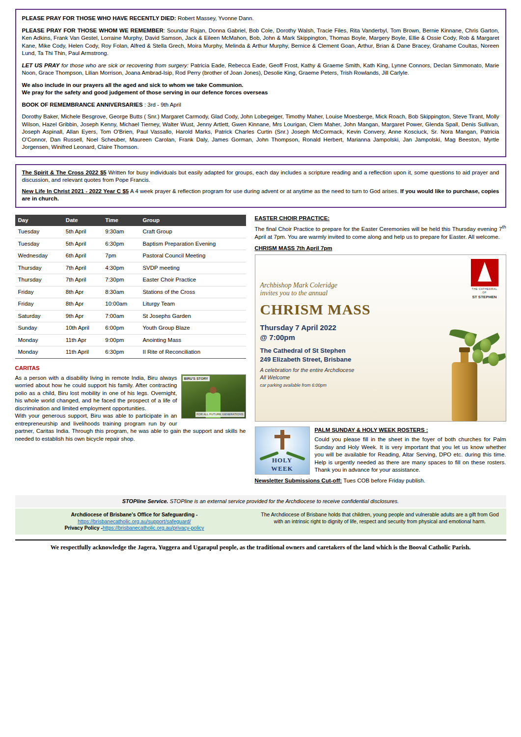PLEASE PRAY FOR THOSE WHO HAVE RECENTLY DIED: Robert Massey, Yvonne Dann.
PLEASE PRAY FOR THOSE WHOM WE REMEMBER: Soundar Rajan, Donna Gabriel, Bob Cole, Dorothy Walsh, Tracie Files, Rita Vanderbyl, Tom Brown, Bernie Kinnane, Chris Garton, Ken Adkins, Frank Van Gestel, Lorraine Murphy, David Samson, Jack & Eileen McMahon, Bob, John & Mark Skippington, Thomas Boyle, Margery Boyle, Ellie & Ossie Cody, Rob & Margaret Kane, Mike Cody, Helen Cody, Roy Folan, Alfred & Stella Grech, Moira Murphy, Melinda & Arthur Murphy, Bernice & Clement Goan, Arthur, Brian & Dane Bracey, Grahame Coultas, Noreen Lund, Ta Thi Thin, Paul Armstrong.
LET US PRAY for those who are sick or recovering from surgery: Patricia Eade, Rebecca Eade, Geoff Frost, Kathy & Graeme Smith, Kath King, Lynne Connors, Declan Simmonato, Marie Noon, Grace Thompson, Lilian Morrison, Joana Ambrad-Isip, Rod Perry (brother of Joan Jones), Desolie King, Graeme Peters, Trish Rowlands, Jill Carlyle.
We also include in our prayers all the aged and sick to whom we take Communion.
We pray for the safety and good judgement of those serving in our defence forces overseas
BOOK OF REMEMBRANCE ANNIVERSARIES : 3rd - 9th April
Dorothy Baker, Michele Besgrove, George Butts ( Snr.) Margaret Carmody, Glad Cody, John Lobegeiger, Timothy Maher, Louise Moesberge, Mick Roach, Bob Skippington, Steve Tirant, Molly Wilson, Hazel Gribbin, Joseph Kenny, Michael Tierney, Walter Wust, Jenny Artlett, Gwen Kinnane, Mrs Lourigan, Clem Maher, John Mangan, Margaret Power, Glenda Spall, Denis Sullivan, Joseph Aspinall, Allan Eyers, Tom O'Brien, Paul Vassallo, Harold Marks, Patrick Charles Curtin (Snr.) Joseph McCormack, Kevin Convery, Anne Kosciuck, Sr. Nora Mangan, Patricia O'Connor, Dan Russell, Noel Scheuber, Maureen Carolan, Frank Daly, James Gorman, John Thompson, Ronald Herbert, Marianna Jampolski, Jan Jampolski, Mag Beeston, Myrtle Jorgensen, Winifred Leonard, Claire Thomson.
The Spirit & The Cross 2022 $5 Written for busy individuals but easily adapted for groups, each day includes a scripture reading and a reflection upon it, some questions to aid prayer and discussion, and relevant quotes from Pope Francis.
New Life In Christ 2021 - 2022 Year C $5 A 4 week prayer & reflection program for use during advent or at anytime as the need to turn to God arises. If you would like to purchase, copies are in church.
| Day | Date | Time | Group |
| --- | --- | --- | --- |
| Tuesday | 5th April | 9:30am | Craft Group |
| Tuesday | 5th April | 6:30pm | Baptism Preparation Evening |
| Wednesday | 6th April | 7pm | Pastoral Council Meeting |
| Thursday | 7th April | 4:30pm | SVDP meeting |
| Thursday | 7th April | 7:30pm | Easter Choir Practice |
| Friday | 8th Apr | 8:30am | Stations of the Cross |
| Friday | 8th Apr | 10:00am | Liturgy Team |
| Saturday | 9th Apr | 7:00am | St Josephs Garden |
| Sunday | 10th April | 6:00pm | Youth Group Blaze |
| Monday | 11th Apr | 9:00pm | Anointing Mass |
| Monday | 11th April | 6:30pm | II Rite of Reconciliation |
CARITAS
BIRU'S STORY
FOR ALL FUTURE GENERATIONS
As a person with a disability living in remote India, Biru always worried about how he could support his family. After contracting polio as a child, Biru lost mobility in one of his legs. Overnight, his whole world changed, and he faced the prospect of a life of discrimination and limited employment opportunities.
With your generous support, Biru was able to participate in an entrepreneurship and livelihoods training program run by our partner, Caritas India. Through this program, he was able to gain the support and skills he needed to establish his own bicycle repair shop.
EASTER CHOIR PRACTICE:
The final Choir Practice to prepare for the Easter Ceremonies will be held this Thursday evening 7th April at 7pm. You are warmly invited to come along and help us to prepare for Easter. All welcome.
CHRISM MASS 7th April 7pm
THE CATHEDRAL OF
ST STEPHEN
Archbishop Mark Coleridge
invites you to the annual
CHRISM MASS
Thursday 7 April 2022
@ 7:00pm
The Cathedral of St Stephen
249 Elizabeth Street, Brisbane
A celebration for the entire Archdiocese
All Welcome
car parking available from 6:00pm
HOLY
WEEK
PALM SUNDAY & HOLY WEEK ROSTERS :
Could you please fill in the sheet in the foyer of both churches for Palm Sunday and Holy Week. It is very important that you let us know whether you will be available for Reading, Altar Serving, DPO etc. during this time. Help is urgently needed as there are many spaces to fill on these rosters. Thank you in advance for your assistance.
Newsletter Submissions Cut-off: Tues COB before Friday publish.
STOPline Service. STOPline is an external service provided for the Archdiocese to receive confidential disclosures.
Archdiocese of Brisbane's Office for Safeguarding -
https://brisbanecatholic.org.au/support/safeguard/
Privacy Policy -https://brisbanecatholic.org.au/privacy-policy
The Archdiocese of Brisbane holds that children, young people and vulnerable adults are a gift from God with an intrinsic right to dignity of life, respect and security from physical and emotional harm.
We respectfully acknowledge the Jagera, Yuggera and Ugarapul people, as the traditional owners and caretakers of the land which is the Booval Catholic Parish.